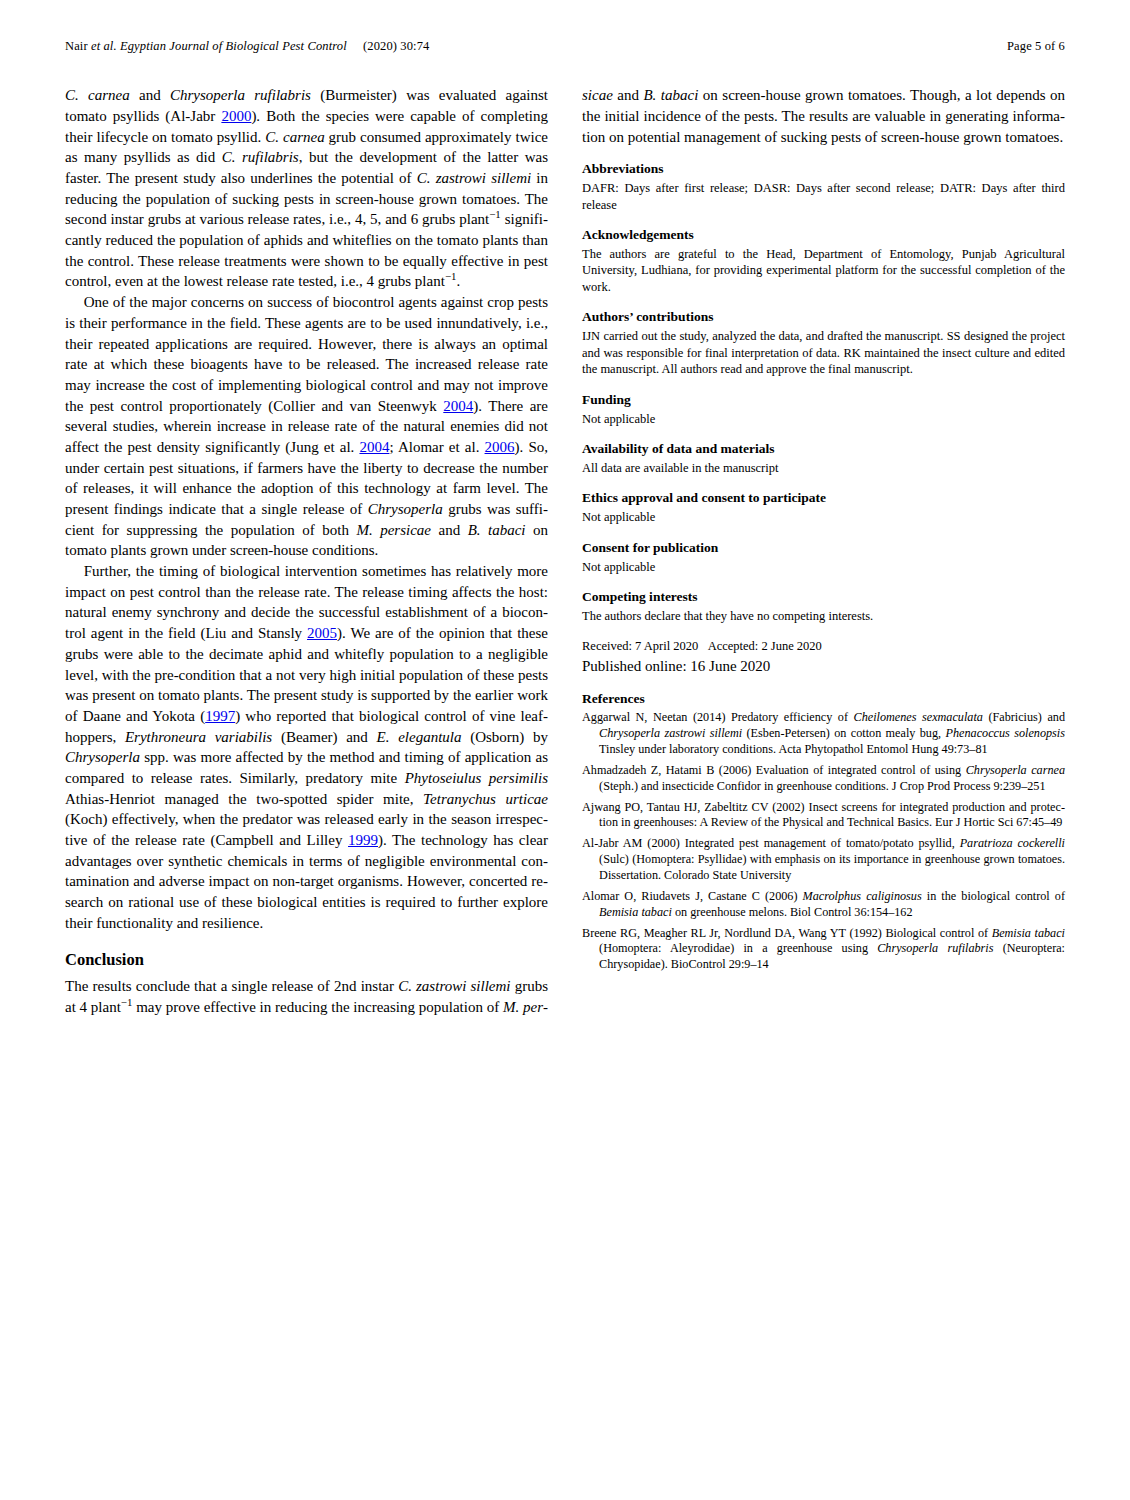Nair et al. Egyptian Journal of Biological Pest Control (2020) 30:74 Page 5 of 6
C. carnea and Chrysoperla rufilabris (Burmeister) was evaluated against tomato psyllids (Al-Jabr 2000). Both the species were capable of completing their lifecycle on tomato psyllid. C. carnea grub consumed approximately twice as many psyllids as did C. rufilabris, but the development of the latter was faster. The present study also underlines the potential of C. zastrowi sillemi in reducing the population of sucking pests in screen-house grown tomatoes. The second instar grubs at various release rates, i.e., 4, 5, and 6 grubs plant−1 significantly reduced the population of aphids and whiteflies on the tomato plants than the control. These release treatments were shown to be equally effective in pest control, even at the lowest release rate tested, i.e., 4 grubs plant−1.
One of the major concerns on success of biocontrol agents against crop pests is their performance in the field. These agents are to be used innundatively, i.e., their repeated applications are required. However, there is always an optimal rate at which these bioagents have to be released. The increased release rate may increase the cost of implementing biological control and may not improve the pest control proportionately (Collier and van Steenwyk 2004). There are several studies, wherein increase in release rate of the natural enemies did not affect the pest density significantly (Jung et al. 2004; Alomar et al. 2006). So, under certain pest situations, if farmers have the liberty to decrease the number of releases, it will enhance the adoption of this technology at farm level. The present findings indicate that a single release of Chrysoperla grubs was sufficient for suppressing the population of both M. persicae and B. tabaci on tomato plants grown under screen-house conditions.
Further, the timing of biological intervention sometimes has relatively more impact on pest control than the release rate. The release timing affects the host: natural enemy synchrony and decide the successful establishment of a biocontrol agent in the field (Liu and Stansly 2005). We are of the opinion that these grubs were able to the decimate aphid and whitefly population to a negligible level, with the pre-condition that a not very high initial population of these pests was present on tomato plants. The present study is supported by the earlier work of Daane and Yokota (1997) who reported that biological control of vine leafhoppers, Erythroneura variabilis (Beamer) and E. elegantula (Osborn) by Chrysoperla spp. was more affected by the method and timing of application as compared to release rates. Similarly, predatory mite Phytoseiulus persimilis Athias-Henriot managed the two-spotted spider mite, Tetranychus urticae (Koch) effectively, when the predator was released early in the season irrespective of the release rate (Campbell and Lilley 1999). The technology has clear advantages over synthetic chemicals in terms of negligible environmental contamination and adverse impact on non-target organisms. However, concerted research on rational use of these biological entities is required to further explore their functionality and resilience.
Conclusion
The results conclude that a single release of 2nd instar C. zastrowi sillemi grubs at 4 plant−1 may prove effective in reducing the increasing population of M. persicae and B. tabaci on screen-house grown tomatoes. Though, a lot depends on the initial incidence of the pests. The results are valuable in generating information on potential management of sucking pests of screen-house grown tomatoes.
Abbreviations
DAFR: Days after first release; DASR: Days after second release; DATR: Days after third release
Acknowledgements
The authors are grateful to the Head, Department of Entomology, Punjab Agricultural University, Ludhiana, for providing experimental platform for the successful completion of the work.
Authors’ contributions
IJN carried out the study, analyzed the data, and drafted the manuscript. SS designed the project and was responsible for final interpretation of data. RK maintained the insect culture and edited the manuscript. All authors read and approve the final manuscript.
Funding
Not applicable
Availability of data and materials
All data are available in the manuscript
Ethics approval and consent to participate
Not applicable
Consent for publication
Not applicable
Competing interests
The authors declare that they have no competing interests.
Received: 7 April 2020 Accepted: 2 June 2020
Published online: 16 June 2020
References
Aggarwal N, Neetan (2014) Predatory efficiency of Cheilomenes sexmaculata (Fabricius) and Chrysoperla zastrowi sillemi (Esben-Petersen) on cotton mealy bug, Phenacoccus solenopsis Tinsley under laboratory conditions. Acta Phytopathol Entomol Hung 49:73–81
Ahmadzadeh Z, Hatami B (2006) Evaluation of integrated control of using Chrysoperla carnea (Steph.) and insecticide Confidor in greenhouse conditions. J Crop Prod Process 9:239–251
Ajwang PO, Tantau HJ, Zabeltitz CV (2002) Insect screens for integrated production and protection in greenhouses: A Review of the Physical and Technical Basics. Eur J Hortic Sci 67:45–49
Al-Jabr AM (2000) Integrated pest management of tomato/potato psyllid, Paratrioza cockerelli (Sulc) (Homoptera: Psyllidae) with emphasis on its importance in greenhouse grown tomatoes. Dissertation. Colorado State University
Alomar O, Riudavets J, Castane C (2006) Macrolphus caliginosus in the biological control of Bemisia tabaci on greenhouse melons. Biol Control 36:154–162
Breene RG, Meagher RL Jr, Nordlund DA, Wang YT (1992) Biological control of Bemisia tabaci (Homoptera: Aleyrodidae) in a greenhouse using Chrysoperla rufilabris (Neuroptera: Chrysopidae). BioControl 29:9–14